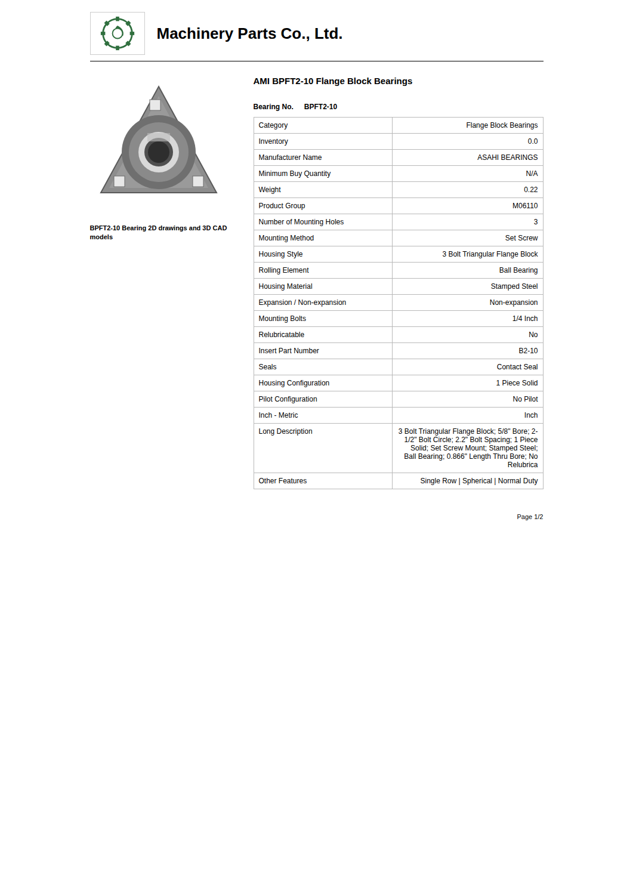Machinery Parts Co., Ltd.
BPFT2-10 Bearing 2D drawings and 3D CAD models
AMI BPFT2-10 Flange Block Bearings
Bearing No. BPFT2-10
| Category | Flange Block Bearings |
| Inventory | 0.0 |
| Manufacturer Name | ASAHI BEARINGS |
| Minimum Buy Quantity | N/A |
| Weight | 0.22 |
| Product Group | M06110 |
| Number of Mounting Holes | 3 |
| Mounting Method | Set Screw |
| Housing Style | 3 Bolt Triangular Flange Block |
| Rolling Element | Ball Bearing |
| Housing Material | Stamped Steel |
| Expansion / Non-expansion | Non-expansion |
| Mounting Bolts | 1/4 Inch |
| Relubricatable | No |
| Insert Part Number | B2-10 |
| Seals | Contact Seal |
| Housing Configuration | 1 Piece Solid |
| Pilot Configuration | No Pilot |
| Inch - Metric | Inch |
| Long Description | 3 Bolt Triangular Flange Block; 5/8" Bore; 2-1/2" Bolt Circle; 2.2" Bolt Spacing; 1 Piece Solid; Set Screw Mount; Stamped Steel; Ball Bearing; 0.866" Length Thru Bore; No Relubrica |
| Other Features | Single Row / Spherical / Normal Duty |
Page 1/2